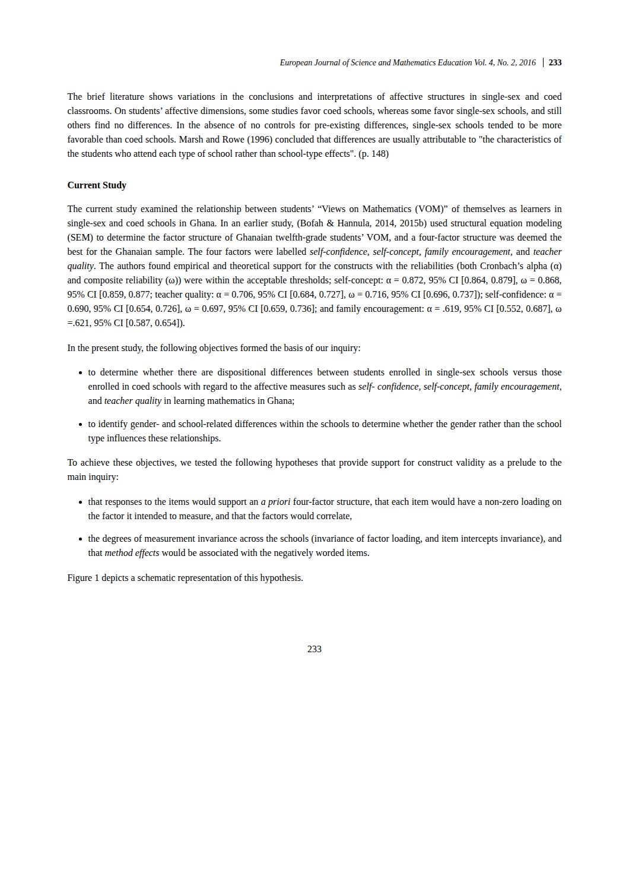European Journal of Science and Mathematics Education Vol. 4, No. 2, 2016233
The brief literature shows variations in the conclusions and interpretations of affective structures in single-sex and coed classrooms. On students’ affective dimensions, some studies favor coed schools, whereas some favor single-sex schools, and still others find no differences. In the absence of no controls for pre-existing differences, single-sex schools tended to be more favorable than coed schools. Marsh and Rowe (1996) concluded that differences are usually attributable to "the characteristics of the students who attend each type of school rather than school-type effects". (p. 148)
Current Study
The current study examined the relationship between students’ “Views on Mathematics (VOM)” of themselves as learners in single-sex and coed schools in Ghana. In an earlier study, (Bofah & Hannula, 2014, 2015b) used structural equation modeling (SEM) to determine the factor structure of Ghanaian twelfth-grade students’ VOM, and a four-factor structure was deemed the best for the Ghanaian sample. The four factors were labelled self-confidence, self-concept, family encouragement, and teacher quality. The authors found empirical and theoretical support for the constructs with the reliabilities (both Cronbach’s alpha (α) and composite reliability (ω)) were within the acceptable thresholds; self-concept: α = 0.872, 95% CI [0.864, 0.879], ω = 0.868, 95% CI [0.859, 0.877; teacher quality: α = 0.706, 95% CI [0.684, 0.727], ω = 0.716, 95% CI [0.696, 0.737]); self-confidence: α = 0.690, 95% CI [0.654, 0.726], ω = 0.697, 95% CI [0.659, 0.736]; and family encouragement: α = .619, 95% CI [0.552, 0.687], ω =.621, 95% CI [0.587, 0.654]).
In the present study, the following objectives formed the basis of our inquiry:
to determine whether there are dispositional differences between students enrolled in single-sex schools versus those enrolled in coed schools with regard to the affective measures such as self- confidence, self-concept, family encouragement, and teacher quality in learning mathematics in Ghana;
to identify gender- and school-related differences within the schools to determine whether the gender rather than the school type influences these relationships.
To achieve these objectives, we tested the following hypotheses that provide support for construct validity as a prelude to the main inquiry:
that responses to the items would support an a priori four-factor structure, that each item would have a non-zero loading on the factor it intended to measure, and that the factors would correlate,
the degrees of measurement invariance across the schools (invariance of factor loading, and item intercepts invariance), and that method effects would be associated with the negatively worded items.
Figure 1 depicts a schematic representation of this hypothesis.
233